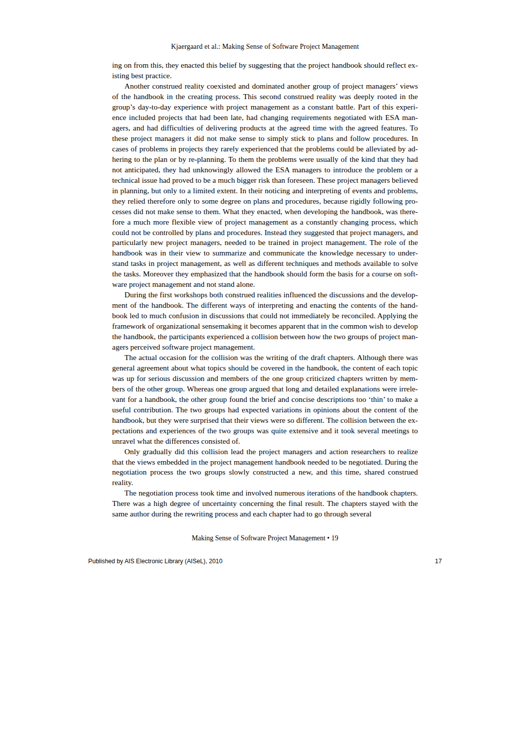Kjaergaard et al.: Making Sense of Software Project Management
ing on from this, they enacted this belief by suggesting that the project handbook should reflect existing best practice.
Another construed reality coexisted and dominated another group of project managers’ views of the handbook in the creating process. This second construed reality was deeply rooted in the group’s day-to-day experience with project management as a constant battle. Part of this experience included projects that had been late, had changing requirements negotiated with ESA managers, and had difficulties of delivering products at the agreed time with the agreed features. To these project managers it did not make sense to simply stick to plans and follow procedures. In cases of problems in projects they rarely experienced that the problems could be alleviated by adhering to the plan or by re-planning. To them the problems were usually of the kind that they had not anticipated, they had unknowingly allowed the ESA managers to introduce the problem or a technical issue had proved to be a much bigger risk than foreseen. These project managers believed in planning, but only to a limited extent. In their noticing and interpreting of events and problems, they relied therefore only to some degree on plans and procedures, because rigidly following processes did not make sense to them. What they enacted, when developing the handbook, was therefore a much more flexible view of project management as a constantly changing process, which could not be controlled by plans and procedures. Instead they suggested that project managers, and particularly new project managers, needed to be trained in project management. The role of the handbook was in their view to summarize and communicate the knowledge necessary to understand tasks in project management, as well as different techniques and methods available to solve the tasks. Moreover they emphasized that the handbook should form the basis for a course on software project management and not stand alone.
During the first workshops both construed realities influenced the discussions and the development of the handbook. The different ways of interpreting and enacting the contents of the handbook led to much confusion in discussions that could not immediately be reconciled. Applying the framework of organizational sensemaking it becomes apparent that in the common wish to develop the handbook, the participants experienced a collision between how the two groups of project managers perceived software project management.
The actual occasion for the collision was the writing of the draft chapters. Although there was general agreement about what topics should be covered in the handbook, the content of each topic was up for serious discussion and members of the one group criticized chapters written by members of the other group. Whereas one group argued that long and detailed explanations were irrelevant for a handbook, the other group found the brief and concise descriptions too ‘thin’ to make a useful contribution. The two groups had expected variations in opinions about the content of the handbook, but they were surprised that their views were so different. The collision between the expectations and experiences of the two groups was quite extensive and it took several meetings to unravel what the differences consisted of.
Only gradually did this collision lead the project managers and action researchers to realize that the views embedded in the project management handbook needed to be negotiated. During the negotiation process the two groups slowly constructed a new, and this time, shared construed reality.
The negotiation process took time and involved numerous iterations of the handbook chapters. There was a high degree of uncertainty concerning the final result. The chapters stayed with the same author during the rewriting process and each chapter had to go through several
Making Sense of Software Project Management • 19
Published by AIS Electronic Library (AISeL), 2010 17